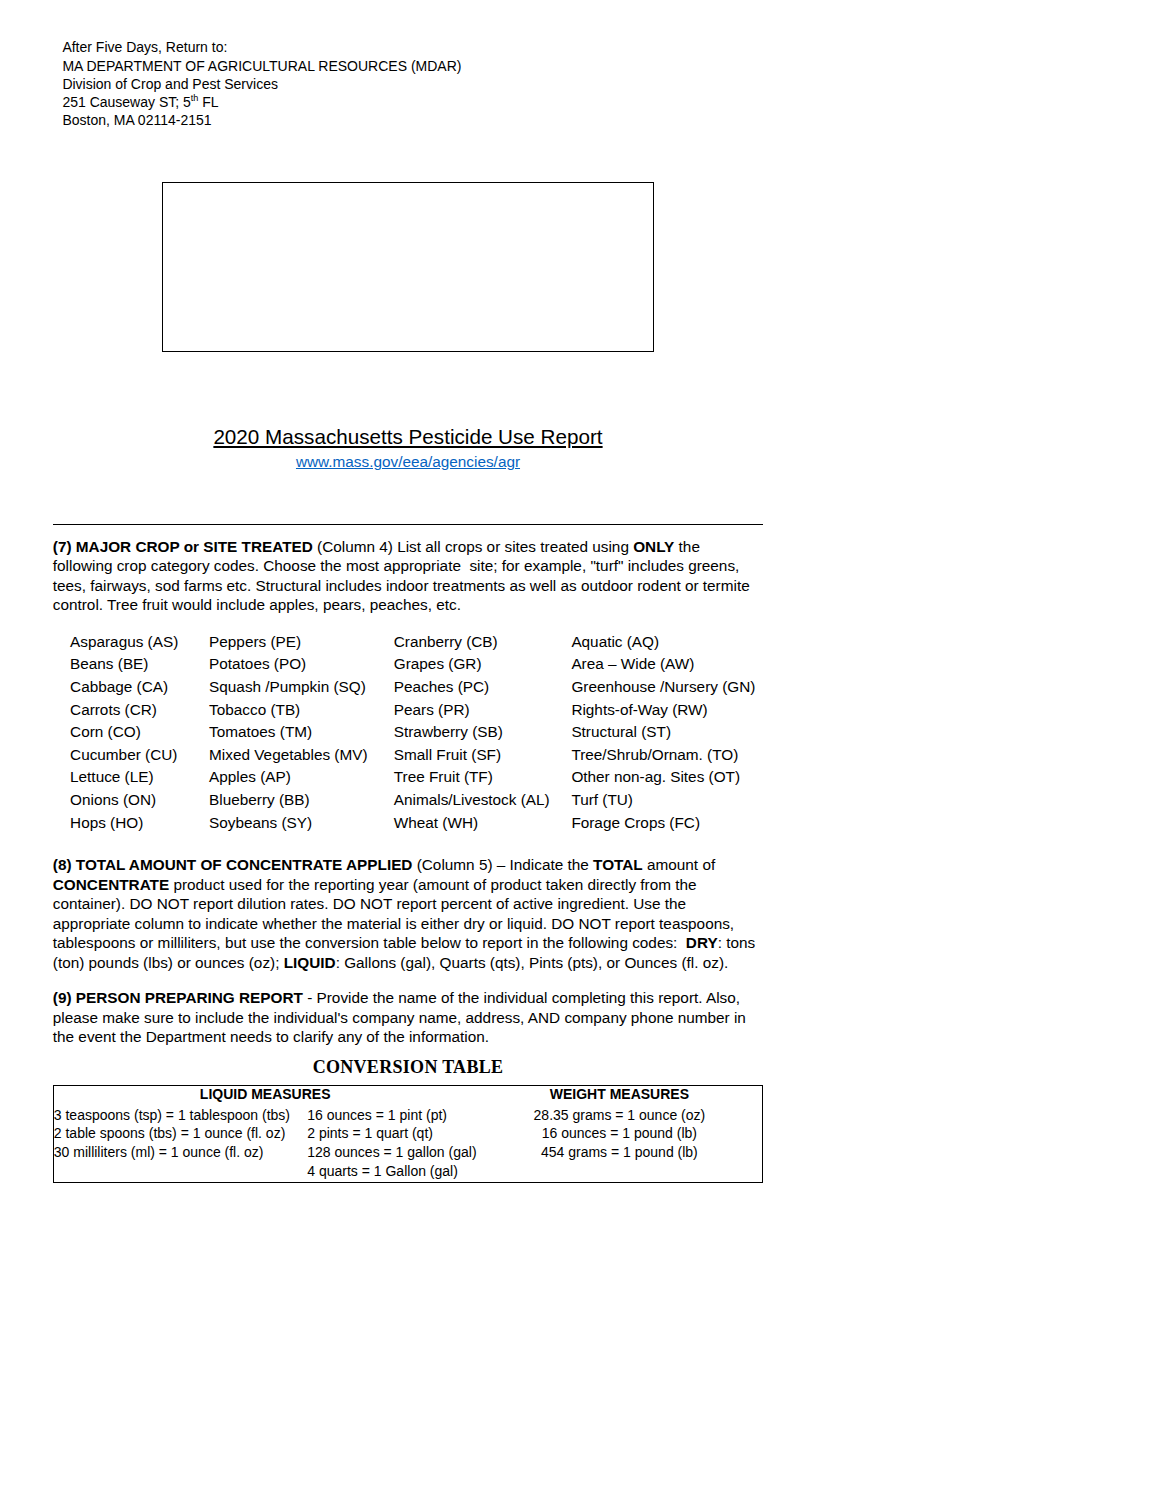After Five Days, Return to:
MA DEPARTMENT OF AGRICULTURAL RESOURCES (MDAR)
Division of Crop and Pest Services
251 Causeway ST; 5th FL
Boston, MA 02114-2151
2020 Massachusetts Pesticide Use Report www.mass.gov/eea/agencies/agr
(7) MAJOR CROP or SITE TREATED (Column 4) List all crops or sites treated using ONLY the following crop category codes. Choose the most appropriate site; for example, "turf" includes greens, tees, fairways, sod farms etc. Structural includes indoor treatments as well as outdoor rodent or termite control. Tree fruit would include apples, pears, peaches, etc.
| Asparagus (AS) | Peppers (PE) | Cranberry (CB) | Aquatic (AQ) |
| Beans (BE) | Potatoes (PO) | Grapes (GR) | Area – Wide (AW) |
| Cabbage (CA) | Squash /Pumpkin (SQ) | Peaches (PC) | Greenhouse /Nursery (GN) |
| Carrots (CR) | Tobacco (TB) | Pears (PR) | Rights-of-Way (RW) |
| Corn (CO) | Tomatoes (TM) | Strawberry (SB) | Structural (ST) |
| Cucumber (CU) | Mixed Vegetables (MV) | Small Fruit (SF) | Tree/Shrub/Ornam. (TO) |
| Lettuce (LE) | Apples (AP) | Tree Fruit (TF) | Other non-ag. Sites (OT) |
| Onions (ON) | Blueberry (BB) | Animals/Livestock (AL) | Turf (TU) |
| Hops (HO) | Soybeans (SY) | Wheat (WH) | Forage Crops (FC) |
(8) TOTAL AMOUNT OF CONCENTRATE APPLIED (Column 5) – Indicate the TOTAL amount of CONCENTRATE product used for the reporting year (amount of product taken directly from the container). DO NOT report dilution rates. DO NOT report percent of active ingredient. Use the appropriate column to indicate whether the material is either dry or liquid. DO NOT report teaspoons, tablespoons or milliliters, but use the conversion table below to report in the following codes: DRY: tons (ton) pounds (lbs) or ounces (oz); LIQUID: Gallons (gal), Quarts (qts), Pints (pts), or Ounces (fl. oz).
(9) PERSON PREPARING REPORT - Provide the name of the individual completing this report. Also, please make sure to include the individual's company name, address, AND company phone number in the event the Department needs to clarify any of the information.
CONVERSION TABLE
| LIQUID MEASURES 3 teaspoons (tsp) = 1 tablespoon (tbs) 2 table spoons (tbs) = 1 ounce (fl. oz) 30 milliliters (ml) = 1 ounce (fl. oz) 16 ounces = 1 pint (pt) 2 pints = 1 quart (qt) 128 ounces = 1 gallon (gal) 4 quarts = 1 Gallon (gal) | WEIGHT MEASURES 28.35 grams = 1 ounce (oz) 16 ounces = 1 pound (lb) 454 grams = 1 pound (lb) |